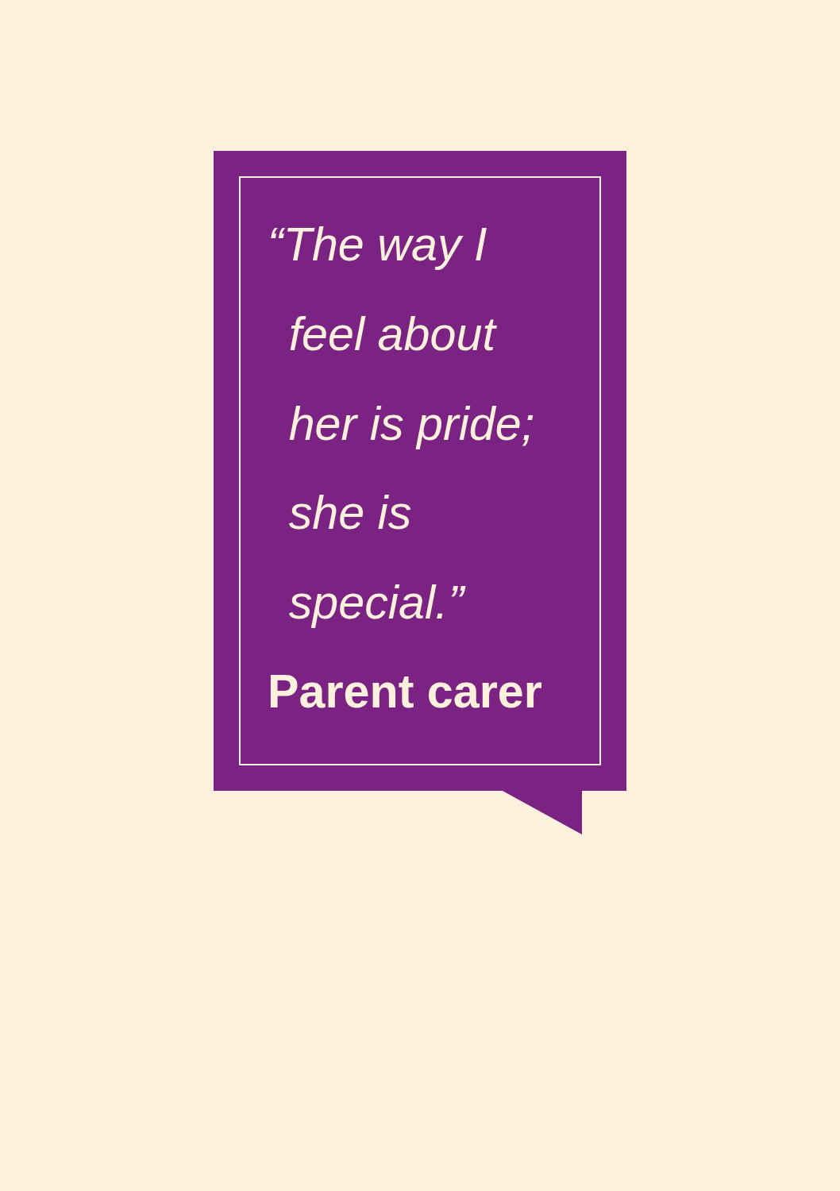“The way I feel about her is pride; she is special.”
Parent carer